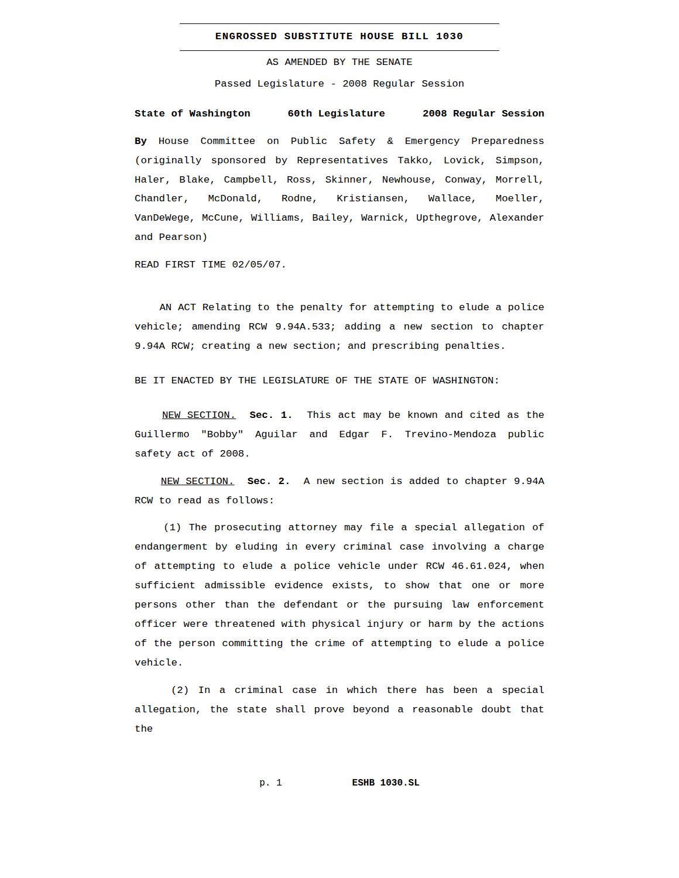ENGROSSED SUBSTITUTE HOUSE BILL 1030
AS AMENDED BY THE SENATE
Passed Legislature - 2008 Regular Session
State of Washington 60th Legislature 2008 Regular Session
By House Committee on Public Safety & Emergency Preparedness (originally sponsored by Representatives Takko, Lovick, Simpson, Haler, Blake, Campbell, Ross, Skinner, Newhouse, Conway, Morrell, Chandler, McDonald, Rodne, Kristiansen, Wallace, Moeller, VanDeWege, McCune, Williams, Bailey, Warnick, Upthegrove, Alexander and Pearson)
READ FIRST TIME 02/05/07.
AN ACT Relating to the penalty for attempting to elude a police vehicle; amending RCW 9.94A.533; adding a new section to chapter 9.94A RCW; creating a new section; and prescribing penalties.
BE IT ENACTED BY THE LEGISLATURE OF THE STATE OF WASHINGTON:
NEW SECTION. Sec. 1. This act may be known and cited as the Guillermo "Bobby" Aguilar and Edgar F. Trevino-Mendoza public safety act of 2008.
NEW SECTION. Sec. 2. A new section is added to chapter 9.94A RCW to read as follows:
(1) The prosecuting attorney may file a special allegation of endangerment by eluding in every criminal case involving a charge of attempting to elude a police vehicle under RCW 46.61.024, when sufficient admissible evidence exists, to show that one or more persons other than the defendant or the pursuing law enforcement officer were threatened with physical injury or harm by the actions of the person committing the crime of attempting to elude a police vehicle.
(2) In a criminal case in which there has been a special allegation, the state shall prove beyond a reasonable doubt that the
p. 1 ESHB 1030.SL